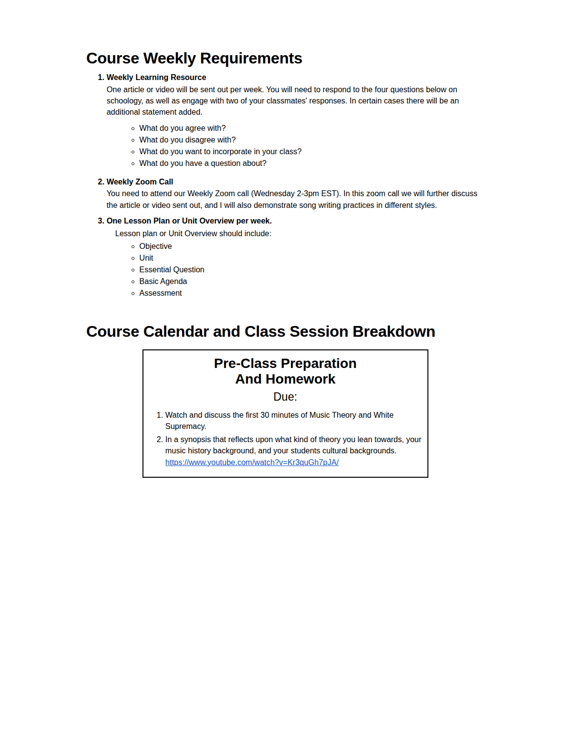Course Weekly Requirements
Weekly Learning Resource
One article or video will be sent out per week. You will need to respond to the four questions below on schoology, as well as engage with two of your classmates' responses. In certain cases there will be an additional statement added.
What do you agree with?
What do you disagree with?
What do you want to incorporate in your class?
What do you have a question about?
Weekly Zoom Call
You need to attend our Weekly Zoom call (Wednesday 2-3pm EST). In this zoom call we will further discuss the article or video sent out, and I will also demonstrate song writing practices in different styles.
One Lesson Plan or Unit Overview per week.
Lesson plan or Unit Overview should include:
Objective
Unit
Essential Question
Basic Agenda
Assessment
Course Calendar and Class Session Breakdown
Pre-Class Preparation
And Homework
Due:
Watch and discuss the first 30 minutes of Music Theory and White Supremacy.
In a synopsis that reflects upon what kind of theory you lean towards, your music history background, and your students cultural backgrounds.
https://www.youtube.com/watch?v=Kr3quGh7pJA/